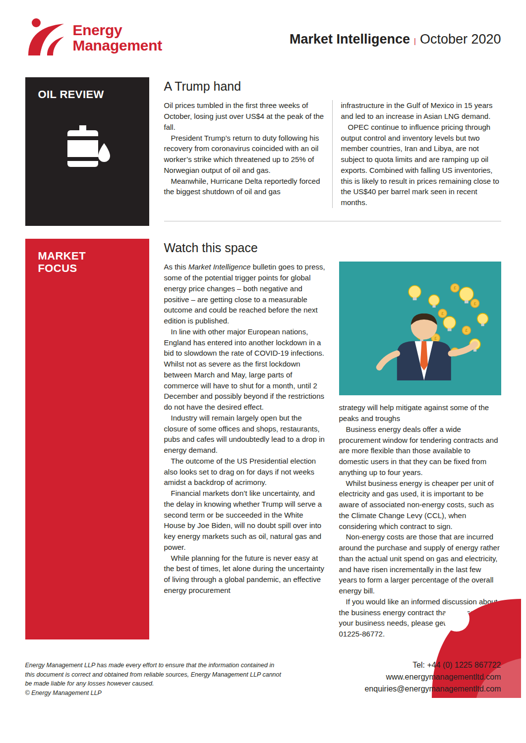Energy Management
Market Intelligence|October 2020
OIL REVIEW
A Trump hand
Oil prices tumbled in the first three weeks of October, losing just over US$4 at the peak of the fall.
President Trump’s return to duty following his recovery from coronavirus coincided with an oil worker’s strike which threatened up to 25% of Norwegian output of oil and gas.
Meanwhile, Hurricane Delta reportedly forced the biggest shutdown of oil and gas infrastructure in the Gulf of Mexico in 15 years and led to an increase in Asian LNG demand.
OPEC continue to influence pricing through output control and inventory levels but two member countries, Iran and Libya, are not subject to quota limits and are ramping up oil exports. Combined with falling US inventories, this is likely to result in prices remaining close to the US$40 per barrel mark seen in recent months.
MARKET
FOCUS
Watch this space
As this Market Intelligence bulletin goes to press, some of the potential trigger points for global energy price changes – both negative and positive – are getting close to a measurable outcome and could be reached before the next edition is published.
In line with other major European nations, England has entered into another lockdown in a bid to slowdown the rate of COVID-19 infections. Whilst not as severe as the first lockdown between March and May, large parts of commerce will have to shut for a month, until 2 December and possibly beyond if the restrictions do not have the desired effect.
Industry will remain largely open but the closure of some offices and shops, restaurants, pubs and cafes will undoubtedly lead to a drop in energy demand.
The outcome of the US Presidential election also looks set to drag on for days if not weeks amidst a backdrop of acrimony.
Financial markets don’t like uncertainty, and the delay in knowing whether Trump will serve a second term or be succeeded in the White House by Joe Biden, will no doubt spill over into key energy markets such as oil, natural gas and power.
While planning for the future is never easy at the best of times, let alone during the uncertainty of living through a global pandemic, an effective energy procurement
£ £ £ £ £ £
strategy will help mitigate against some of the peaks and troughs
Business energy deals offer a wide procurement window for tendering contracts and are more flexible than those available to domestic users in that they can be fixed from anything up to four years.
Whilst business energy is cheaper per unit of electricity and gas used, it is important to be aware of associated non-energy costs, such as the Climate Change Levy (CCL), when considering which contract to sign.
Non-energy costs are those that are incurred around the purchase and supply of energy rather than the actual unit spend on gas and electricity, and have risen incrementally in the last few years to form a larger percentage of the overall energy bill.
If you would like an informed discussion about the business energy contract that best serves your business needs, please get in touch on 01225-86772.
Energy Management LLP has made every effort to ensure that the information contained in this document is correct and obtained from reliable sources, Energy Management LLP cannot be made liable for any losses however caused.
© Energy Management LLP
Tel: +44 (0) 1225 867722
www.energymanagementltd.com
enquiries@energymanagementltd.com